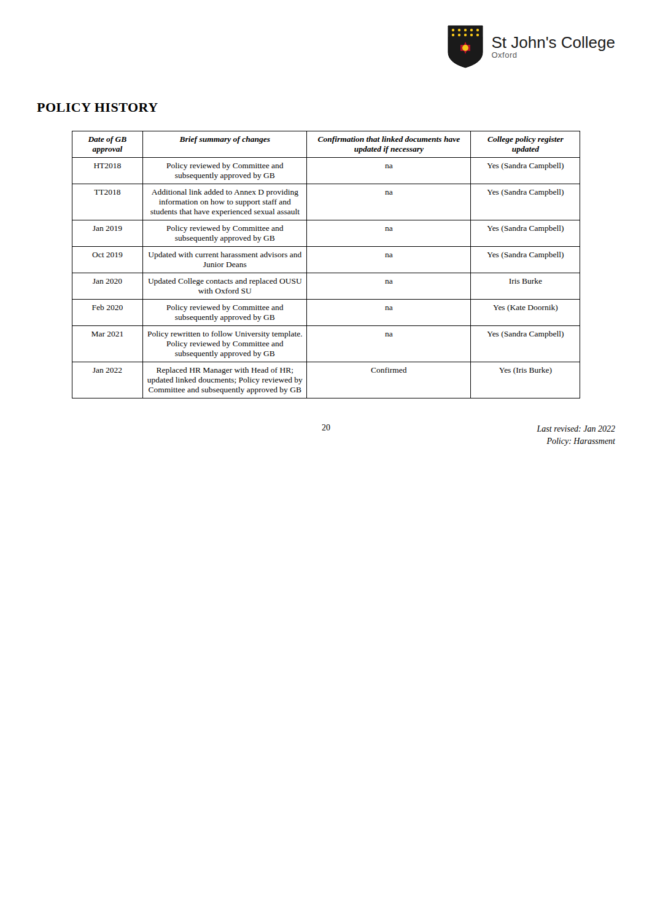St John's College
Oxford
POLICY HISTORY
| Date of GB approval | Brief summary of changes | Confirmation that linked documents have updated if necessary | College policy register updated |
| --- | --- | --- | --- |
| HT2018 | Policy reviewed by Committee and subsequently approved by GB | na | Yes (Sandra Campbell) |
| TT2018 | Additional link added to Annex D providing information on how to support staff and students that have experienced sexual assault | na | Yes (Sandra Campbell) |
| Jan 2019 | Policy reviewed by Committee and subsequently approved by GB | na | Yes (Sandra Campbell) |
| Oct 2019 | Updated with current harassment advisors and Junior Deans | na | Yes (Sandra Campbell) |
| Jan 2020 | Updated College contacts and replaced OUSU with Oxford SU | na | Iris Burke |
| Feb 2020 | Policy reviewed by Committee and subsequently approved by GB | na | Yes (Kate Doornik) |
| Mar 2021 | Policy rewritten to follow University template. Policy reviewed by Committee and subsequently approved by GB | na | Yes (Sandra Campbell) |
| Jan 2022 | Replaced HR Manager with Head of HR; updated linked doucments; Policy reviewed by Committee and subsequently approved by GB | Confirmed | Yes (Iris Burke) |
20
Last revised: Jan 2022
Policy: Harassment